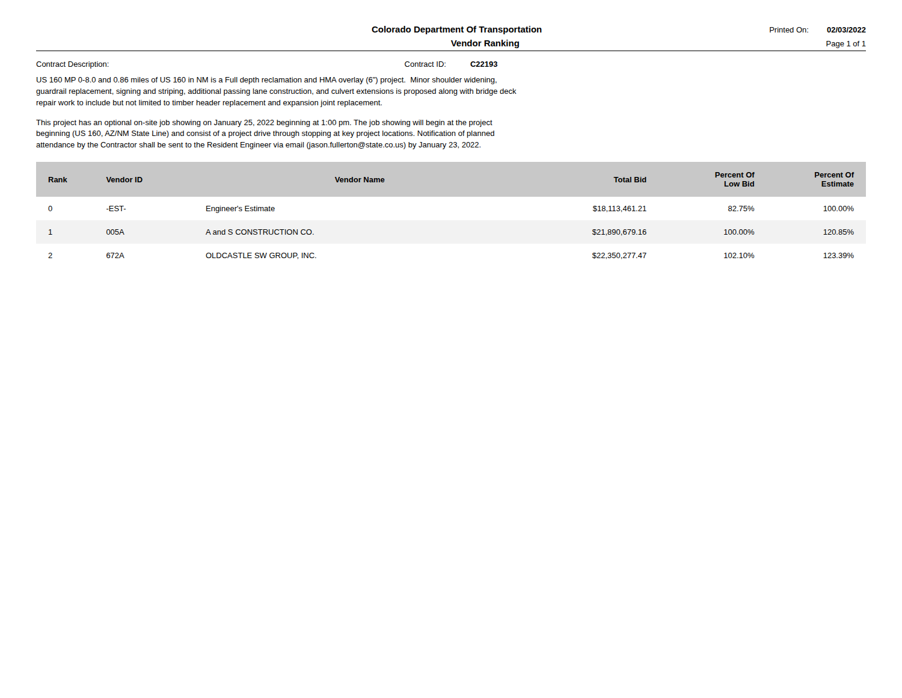Colorado Department Of Transportation
Printed On: 02/03/2022
Vendor Ranking
Page 1 of 1
Contract ID: C22193
Contract Description:
US 160 MP 0-8.0 and 0.86 miles of US 160 in NM is a Full depth reclamation and HMA overlay (6") project. Minor shoulder widening, guardrail replacement, signing and striping, additional passing lane construction, and culvert extensions is proposed along with bridge deck repair work to include but not limited to timber header replacement and expansion joint replacement.
This project has an optional on-site job showing on January 25, 2022 beginning at 1:00 pm. The job showing will begin at the project beginning (US 160, AZ/NM State Line) and consist of a project drive through stopping at key project locations. Notification of planned attendance by the Contractor shall be sent to the Resident Engineer via email (jason.fullerton@state.co.us) by January 23, 2022.
| Rank | Vendor ID | Vendor Name | Total Bid | Percent Of Low Bid | Percent Of Estimate |
| --- | --- | --- | --- | --- | --- |
| 0 | -EST- | Engineer's Estimate | $18,113,461.21 | 82.75% | 100.00% |
| 1 | 005A | A and S CONSTRUCTION CO. | $21,890,679.16 | 100.00% | 120.85% |
| 2 | 672A | OLDCASTLE SW GROUP, INC. | $22,350,277.47 | 102.10% | 123.39% |